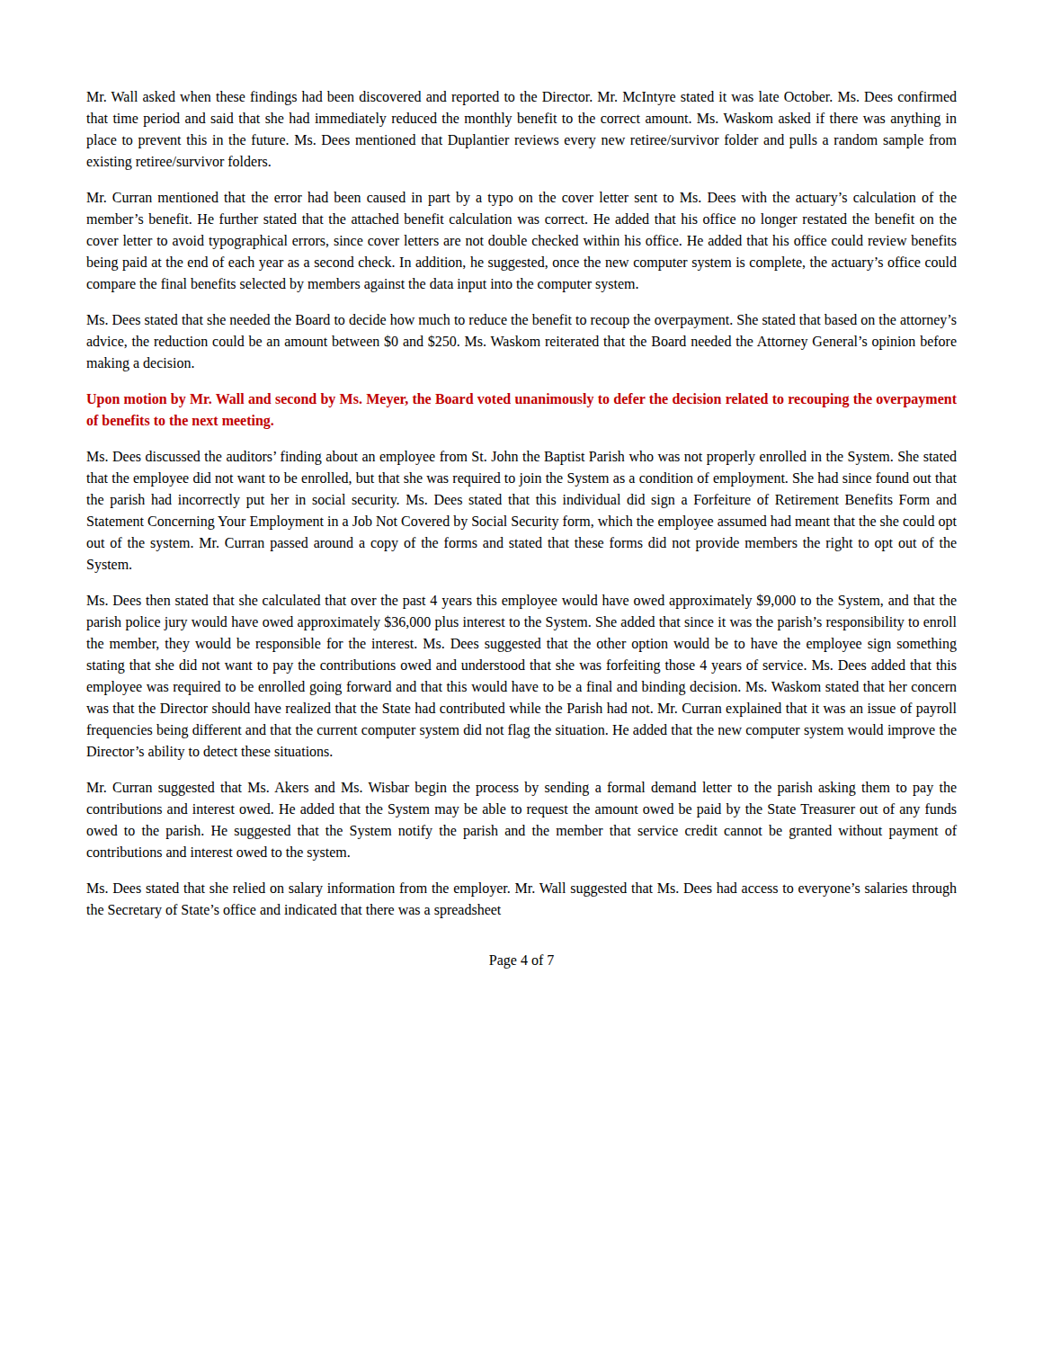Mr. Wall asked when these findings had been discovered and reported to the Director. Mr. McIntyre stated it was late October. Ms. Dees confirmed that time period and said that she had immediately reduced the monthly benefit to the correct amount. Ms. Waskom asked if there was anything in place to prevent this in the future. Ms. Dees mentioned that Duplantier reviews every new retiree/survivor folder and pulls a random sample from existing retiree/survivor folders.
Mr. Curran mentioned that the error had been caused in part by a typo on the cover letter sent to Ms. Dees with the actuary’s calculation of the member’s benefit. He further stated that the attached benefit calculation was correct. He added that his office no longer restated the benefit on the cover letter to avoid typographical errors, since cover letters are not double checked within his office. He added that his office could review benefits being paid at the end of each year as a second check. In addition, he suggested, once the new computer system is complete, the actuary’s office could compare the final benefits selected by members against the data input into the computer system.
Ms. Dees stated that she needed the Board to decide how much to reduce the benefit to recoup the overpayment. She stated that based on the attorney’s advice, the reduction could be an amount between $0 and $250. Ms. Waskom reiterated that the Board needed the Attorney General’s opinion before making a decision.
Upon motion by Mr. Wall and second by Ms. Meyer, the Board voted unanimously to defer the decision related to recouping the overpayment of benefits to the next meeting.
Ms. Dees discussed the auditors’ finding about an employee from St. John the Baptist Parish who was not properly enrolled in the System. She stated that the employee did not want to be enrolled, but that she was required to join the System as a condition of employment. She had since found out that the parish had incorrectly put her in social security. Ms. Dees stated that this individual did sign a Forfeiture of Retirement Benefits Form and Statement Concerning Your Employment in a Job Not Covered by Social Security form, which the employee assumed had meant that the she could opt out of the system. Mr. Curran passed around a copy of the forms and stated that these forms did not provide members the right to opt out of the System.
Ms. Dees then stated that she calculated that over the past 4 years this employee would have owed approximately $9,000 to the System, and that the parish police jury would have owed approximately $36,000 plus interest to the System. She added that since it was the parish’s responsibility to enroll the member, they would be responsible for the interest. Ms. Dees suggested that the other option would be to have the employee sign something stating that she did not want to pay the contributions owed and understood that she was forfeiting those 4 years of service. Ms. Dees added that this employee was required to be enrolled going forward and that this would have to be a final and binding decision. Ms. Waskom stated that her concern was that the Director should have realized that the State had contributed while the Parish had not. Mr. Curran explained that it was an issue of payroll frequencies being different and that the current computer system did not flag the situation. He added that the new computer system would improve the Director’s ability to detect these situations.
Mr. Curran suggested that Ms. Akers and Ms. Wisbar begin the process by sending a formal demand letter to the parish asking them to pay the contributions and interest owed. He added that the System may be able to request the amount owed be paid by the State Treasurer out of any funds owed to the parish. He suggested that the System notify the parish and the member that service credit cannot be granted without payment of contributions and interest owed to the system.
Ms. Dees stated that she relied on salary information from the employer. Mr. Wall suggested that Ms. Dees had access to everyone’s salaries through the Secretary of State’s office and indicated that there was a spreadsheet
Page 4 of 7